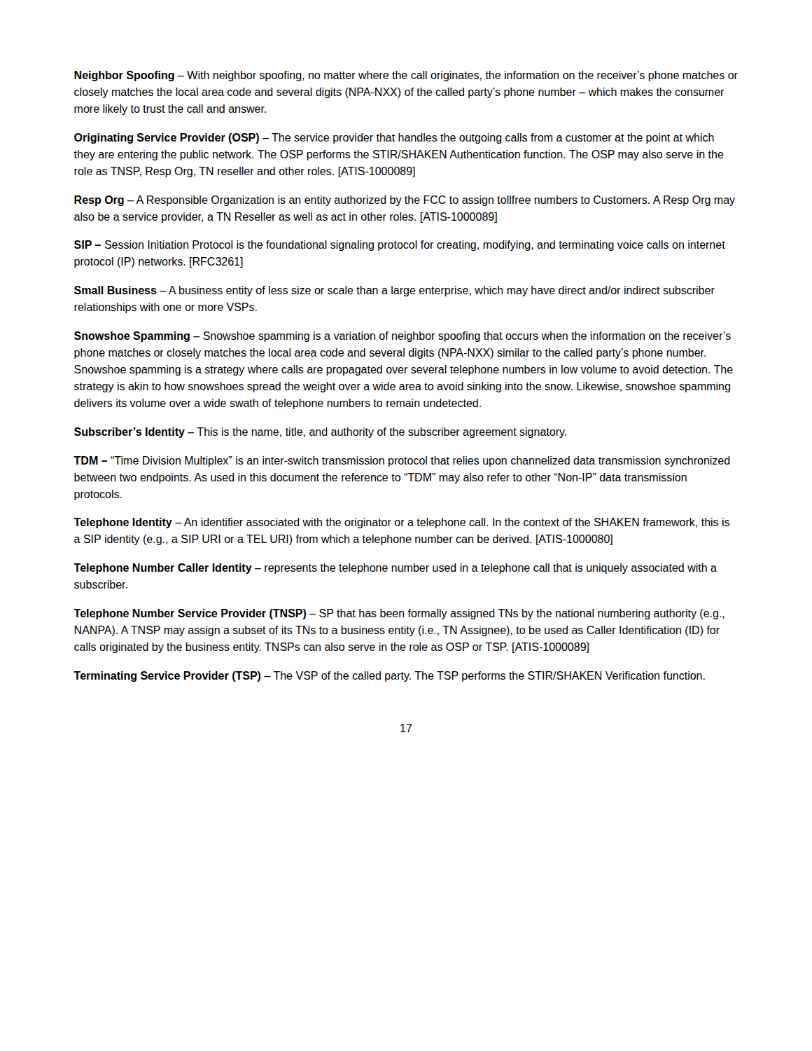Neighbor Spoofing – With neighbor spoofing, no matter where the call originates, the information on the receiver’s phone matches or closely matches the local area code and several digits (NPA-NXX) of the called party’s phone number – which makes the consumer more likely to trust the call and answer.
Originating Service Provider (OSP) – The service provider that handles the outgoing calls from a customer at the point at which they are entering the public network. The OSP performs the STIR/SHAKEN Authentication function. The OSP may also serve in the role as TNSP, Resp Org, TN reseller and other roles. [ATIS-1000089]
Resp Org – A Responsible Organization is an entity authorized by the FCC to assign tollfree numbers to Customers. A Resp Org may also be a service provider, a TN Reseller as well as act in other roles. [ATIS-1000089]
SIP – Session Initiation Protocol is the foundational signaling protocol for creating, modifying, and terminating voice calls on internet protocol (IP) networks. [RFC3261]
Small Business – A business entity of less size or scale than a large enterprise, which may have direct and/or indirect subscriber relationships with one or more VSPs.
Snowshoe Spamming – Snowshoe spamming is a variation of neighbor spoofing that occurs when the information on the receiver’s phone matches or closely matches the local area code and several digits (NPA-NXX) similar to the called party’s phone number. Snowshoe spamming is a strategy where calls are propagated over several telephone numbers in low volume to avoid detection. The strategy is akin to how snowshoes spread the weight over a wide area to avoid sinking into the snow. Likewise, snowshoe spamming delivers its volume over a wide swath of telephone numbers to remain undetected.
Subscriber’s Identity – This is the name, title, and authority of the subscriber agreement signatory.
TDM – “Time Division Multiplex” is an inter-switch transmission protocol that relies upon channelized data transmission synchronized between two endpoints. As used in this document the reference to “TDM” may also refer to other “Non-IP” data transmission protocols.
Telephone Identity – An identifier associated with the originator or a telephone call. In the context of the SHAKEN framework, this is a SIP identity (e.g., a SIP URI or a TEL URI) from which a telephone number can be derived. [ATIS-1000080]
Telephone Number Caller Identity – represents the telephone number used in a telephone call that is uniquely associated with a subscriber.
Telephone Number Service Provider (TNSP) – SP that has been formally assigned TNs by the national numbering authority (e.g., NANPA). A TNSP may assign a subset of its TNs to a business entity (i.e., TN Assignee), to be used as Caller Identification (ID) for calls originated by the business entity. TNSPs can also serve in the role as OSP or TSP. [ATIS-1000089]
Terminating Service Provider (TSP) – The VSP of the called party. The TSP performs the STIR/SHAKEN Verification function.
17